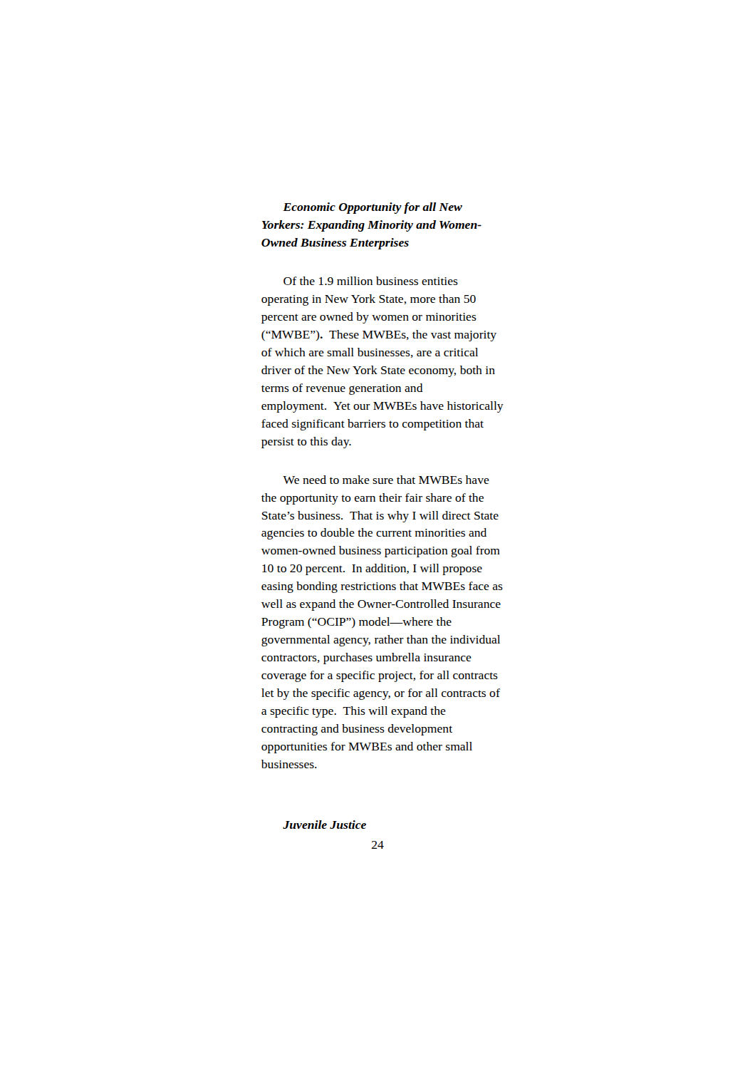Economic Opportunity for all New Yorkers: Expanding Minority and Women-Owned Business Enterprises
Of the 1.9 million business entities operating in New York State, more than 50 percent are owned by women or minorities (“MWBE”). These MWBEs, the vast majority of which are small businesses, are a critical driver of the New York State economy, both in terms of revenue generation and employment. Yet our MWBEs have historically faced significant barriers to competition that persist to this day.
We need to make sure that MWBEs have the opportunity to earn their fair share of the State’s business. That is why I will direct State agencies to double the current minorities and women-owned business participation goal from 10 to 20 percent. In addition, I will propose easing bonding restrictions that MWBEs face as well as expand the Owner-Controlled Insurance Program (“OCIP”) model—where the governmental agency, rather than the individual contractors, purchases umbrella insurance coverage for a specific project, for all contracts let by the specific agency, or for all contracts of a specific type. This will expand the contracting and business development opportunities for MWBEs and other small businesses.
Juvenile Justice
24